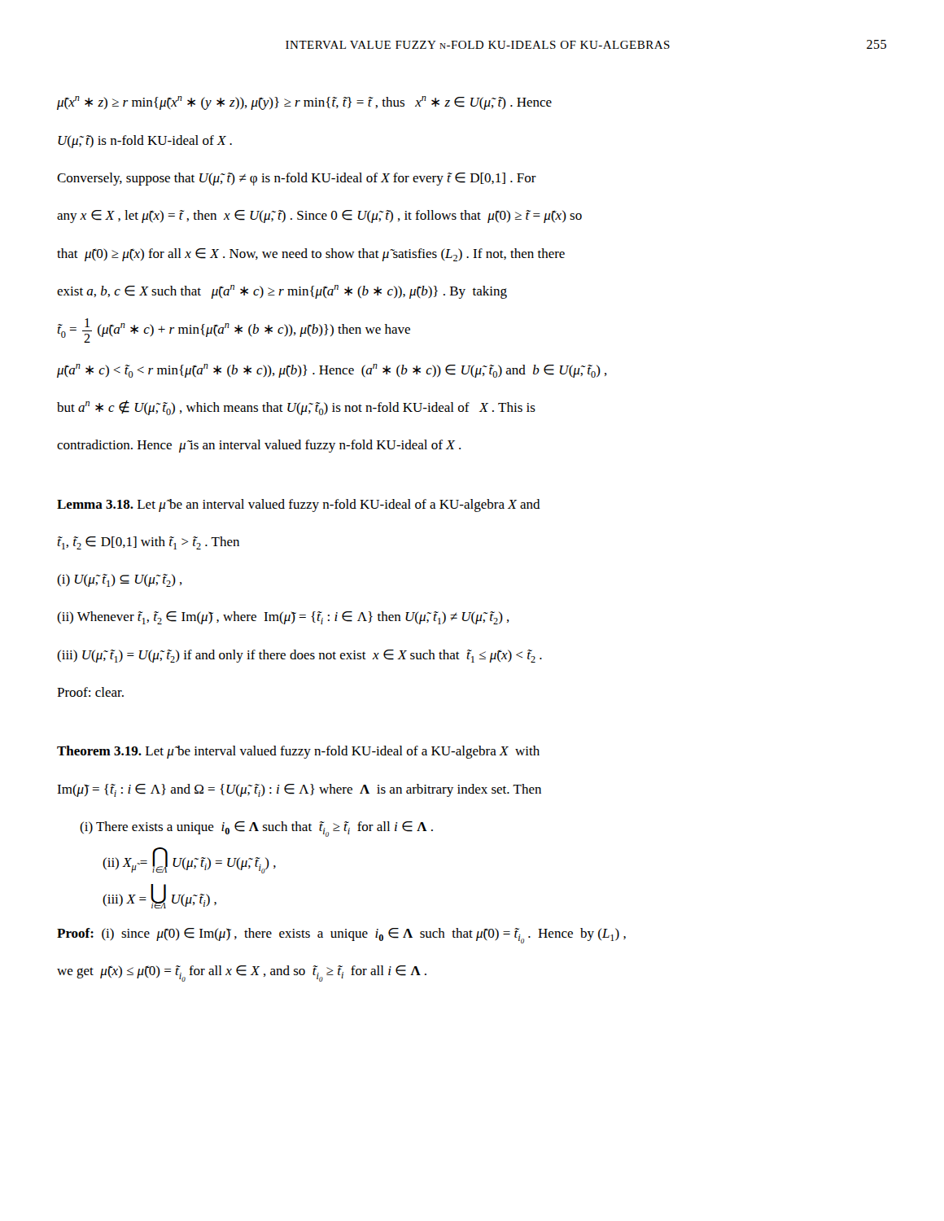INTERVAL VALUE FUZZY n-FOLD KU-IDEALS OF KU-ALGEBRAS 255
μ̃(xn ∗ z) ≥ r min{μ̃(xn ∗ (y ∗ z)), μ̃(y)} ≥ r min{t̃, t̃} = t̃ , thus xn ∗ z ∈ U(μ̃, t̃) . Hence
U(μ̃, t̃) is n-fold KU-ideal of X .
Conversely, suppose that U(μ̃, t̃) ≠ φ is n-fold KU-ideal of X for every t̃ ∈ D[0,1] . For
any x ∈ X , let μ̃(x) = t̃ , then x ∈ U(μ̃, t̃) . Since 0 ∈ U(μ̃, t̃) , it follows that μ̃(0) ≥ t̃ = μ̃(x) so
that μ̃(0) ≥ μ̃(x) for all x ∈ X . Now, we need to show that μ̃ satisfies (L2) . If not, then there
exist a, b, c ∈ X such that μ̃(an ∗ c) ≥ r min{μ̃(an ∗ (b ∗ c)), μ̃(b)} . By taking
t̃0 = 12 (μ̃(an ∗ c) + r min{μ̃(an ∗ (b ∗ c)), μ̃(b)}) then we have
μ̃(an ∗ c) < t̃0 < r min{μ̃(an ∗ (b ∗ c)), μ̃(b)} . Hence (an ∗ (b ∗ c)) ∈ U(μ̃, t̃0) and b ∈ U(μ̃, t̃0) ,
but an ∗ c ∉ U(μ̃, t̃0) , which means that U(μ̃, t̃0) is not n-fold KU-ideal of X . This is
contradiction. Hence μ̃ is an interval valued fuzzy n-fold KU-ideal of X .
Lemma 3.18. Let μ̃ be an interval valued fuzzy n-fold KU-ideal of a KU-algebra X and
t̃1, t̃2 ∈ D[0,1] with t̃1 > t̃2 . Then
(i) U(μ̃, t̃1) ⊆ U(μ̃, t̃2) ,
(ii) Whenever t̃1, t̃2 ∈ Im(μ̃) , where Im(μ̃) = {t̃i : i ∈ Λ} then U(μ̃, t̃1) ≠ U(μ̃, t̃2) ,
(iii) U(μ̃, t̃1) = U(μ̃, t̃2) if and only if there does not exist x ∈ X such that t̃1 ≤ μ̃(x) < t̃2 .
Proof: clear.
Theorem 3.19. Let μ̃ be interval valued fuzzy n-fold KU-ideal of a KU-algebra X with
Im(μ̃) = {t̃i : i ∈ Λ} and Ω = {U(μ̃, t̃i) : i ∈ Λ} where Λ is an arbitrary index set. Then
(i) There exists a unique i0 ∈ Λ such that t̃i0 ≥ t̃i for all i ∈ Λ .
(ii) Xμ̃ = ⋂i∈Λ U(μ̃, t̃i) = U(μ̃, t̃i0) ,
(iii) X = ⋃i∈Λ U(μ̃, t̃i) ,
Proof: (i) since μ̃(0) ∈ Im(μ̃) , there exists a unique i0 ∈ Λ such that μ̃(0) = t̃i0 . Hence by (L1) ,
we get μ̃(x) ≤ μ̃(0) = t̃i0 for all x ∈ X , and so t̃i0 ≥ t̃i for all i ∈ Λ .